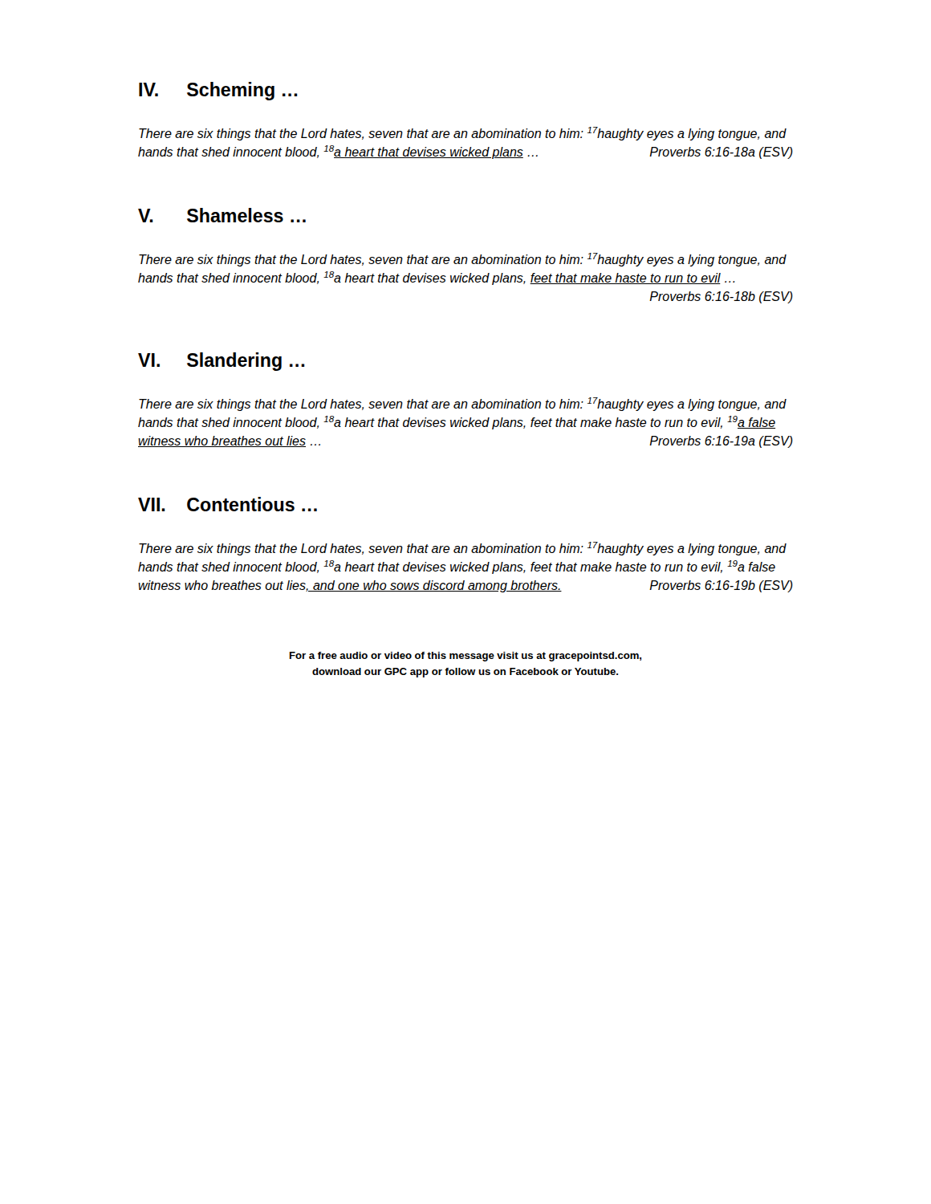IV. Scheming …
There are six things that the Lord hates, seven that are an abomination to him: 17haughty eyes a lying tongue, and hands that shed innocent blood, 18a heart that devises wicked plans … Proverbs 6:16-18a (ESV)
V. Shameless …
There are six things that the Lord hates, seven that are an abomination to him: 17haughty eyes a lying tongue, and hands that shed innocent blood, 18a heart that devises wicked plans, feet that make haste to run to evil … Proverbs 6:16-18b (ESV)
VI. Slandering …
There are six things that the Lord hates, seven that are an abomination to him: 17haughty eyes a lying tongue, and hands that shed innocent blood, 18a heart that devises wicked plans, feet that make haste to run to evil, 19a false witness who breathes out lies … Proverbs 6:16-19a (ESV)
VII. Contentious …
There are six things that the Lord hates, seven that are an abomination to him: 17haughty eyes a lying tongue, and hands that shed innocent blood, 18a heart that devises wicked plans, feet that make haste to run to evil, 19a false witness who breathes out lies, and one who sows discord among brothers. Proverbs 6:16-19b (ESV)
For a free audio or video of this message visit us at gracepointsd.com,
download our GPC app or follow us on Facebook or Youtube.